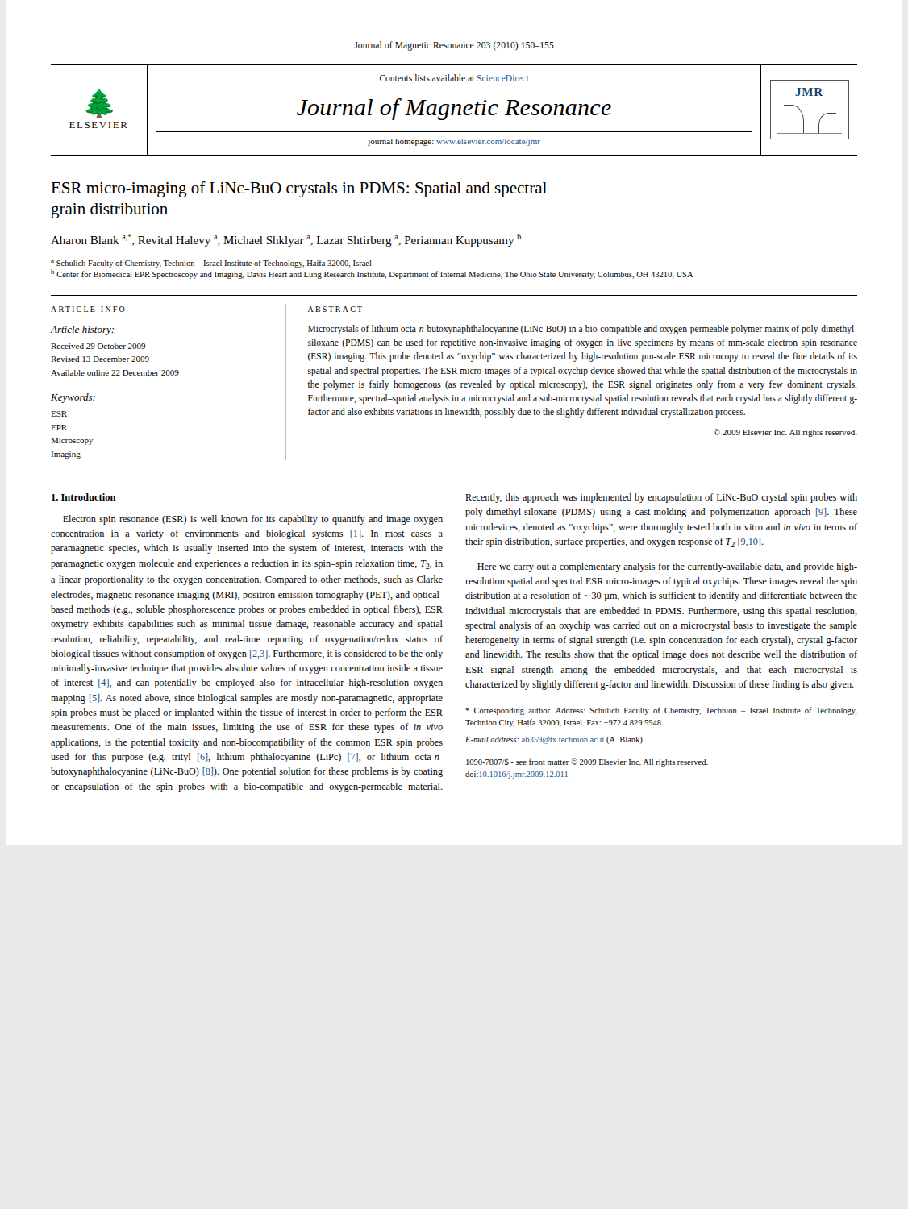Journal of Magnetic Resonance 203 (2010) 150–155
🌲 ELSEVIER
Contents lists available at ScienceDirect
Journal of Magnetic Resonance
journal homepage: www.elsevier.com/locate/jmr
JMR
ESR micro-imaging of LiNc-BuO crystals in PDMS: Spatial and spectral
grain distribution
Aharon Blank a,*, Revital Halevy a, Michael Shklyar a, Lazar Shtirberg a, Periannan Kuppusamy b
a Schulich Faculty of Chemistry, Technion – Israel Institute of Technology, Haifa 32000, Israel
b Center for Biomedical EPR Spectroscopy and Imaging, Davis Heart and Lung Research Institute, Department of Internal Medicine, The Ohio State University, Columbus, OH 43210, USA
Article info
Article history:
Received 29 October 2009
Revised 13 December 2009
Available online 22 December 2009
Keywords:
ESR
EPR
Microscopy
Imaging
Abstract
Microcrystals of lithium octa-n-butoxynaphthalocyanine (LiNc-BuO) in a bio-compatible and oxygen-permeable polymer matrix of poly-dimethyl-siloxane (PDMS) can be used for repetitive non-invasive imaging of oxygen in live specimens by means of mm-scale electron spin resonance (ESR) imaging. This probe denoted as “oxychip” was characterized by high-resolution µm-scale ESR microcopy to reveal the fine details of its spatial and spectral properties. The ESR micro-images of a typical oxychip device showed that while the spatial distribution of the microcrystals in the polymer is fairly homogenous (as revealed by optical microscopy), the ESR signal originates only from a very few dominant crystals. Furthermore, spectral–spatial analysis in a microcrystal and a sub-microcrystal spatial resolution reveals that each crystal has a slightly different g-factor and also exhibits variations in linewidth, possibly due to the slightly different individual crystallization process.
© 2009 Elsevier Inc. All rights reserved.
1. Introduction
Electron spin resonance (ESR) is well known for its capability to quantify and image oxygen concentration in a variety of environments and biological systems [1]. In most cases a paramagnetic species, which is usually inserted into the system of interest, interacts with the paramagnetic oxygen molecule and experiences a reduction in its spin–spin relaxation time, T2, in a linear proportionality to the oxygen concentration. Compared to other methods, such as Clarke electrodes, magnetic resonance imaging (MRI), positron emission tomography (PET), and optical-based methods (e.g., soluble phosphorescence probes or probes embedded in optical fibers), ESR oxymetry exhibits capabilities such as minimal tissue damage, reasonable accuracy and spatial resolution, reliability, repeatability, and real-time reporting of oxygenation/redox status of biological tissues without consumption of oxygen [2,3]. Furthermore, it is considered to be the only minimally-invasive technique that provides absolute values of oxygen concentration inside a tissue of interest [4], and can potentially be employed also for intracellular high-resolution oxygen mapping [5]. As noted above, since biological samples are mostly non-paramagnetic, appropriate spin probes must be placed or implanted within the tissue of interest in order to perform the ESR measurements. One of the main issues, limiting the use of ESR for these types of in vivo applications, is the potential toxicity and non-biocompatibility of the common ESR spin probes used for this purpose (e.g. trityl [6], lithium phthalocyanine (LiPc) [7], or lithium octa-n-butoxynaphthalocyanine (LiNc-BuO) [8]). One potential solution for these problems is by coating or encapsulation of the spin probes with a bio-compatible and oxygen-permeable material. Recently, this approach was implemented by encapsulation of LiNc-BuO crystal spin probes with poly-dimethyl-siloxane (PDMS) using a cast-molding and polymerization approach [9]. These microdevices, denoted as “oxychips”, were thoroughly tested both in vitro and in vivo in terms of their spin distribution, surface properties, and oxygen response of T2 [9,10].
Here we carry out a complementary analysis for the currently-available data, and provide high-resolution spatial and spectral ESR micro-images of typical oxychips. These images reveal the spin distribution at a resolution of ∼30 µm, which is sufficient to identify and differentiate between the individual microcrystals that are embedded in PDMS. Furthermore, using this spatial resolution, spectral analysis of an oxychip was carried out on a microcrystal basis to investigate the sample heterogeneity in terms of signal strength (i.e. spin concentration for each crystal), crystal g-factor and linewidth. The results show that the optical image does not describe well the distribution of ESR signal strength among the embedded microcrystals, and that each microcrystal is characterized by slightly different g-factor and linewidth. Discussion of these finding is also given.
* Corresponding author. Address: Schulich Faculty of Chemistry, Technion – Israel Institute of Technology, Technion City, Haifa 32000, Israel. Fax: +972 4 829 5948.
E-mail address: ab359@tx.technion.ac.il (A. Blank).
1090-7807/$ - see front matter © 2009 Elsevier Inc. All rights reserved.
doi:10.1016/j.jmr.2009.12.011